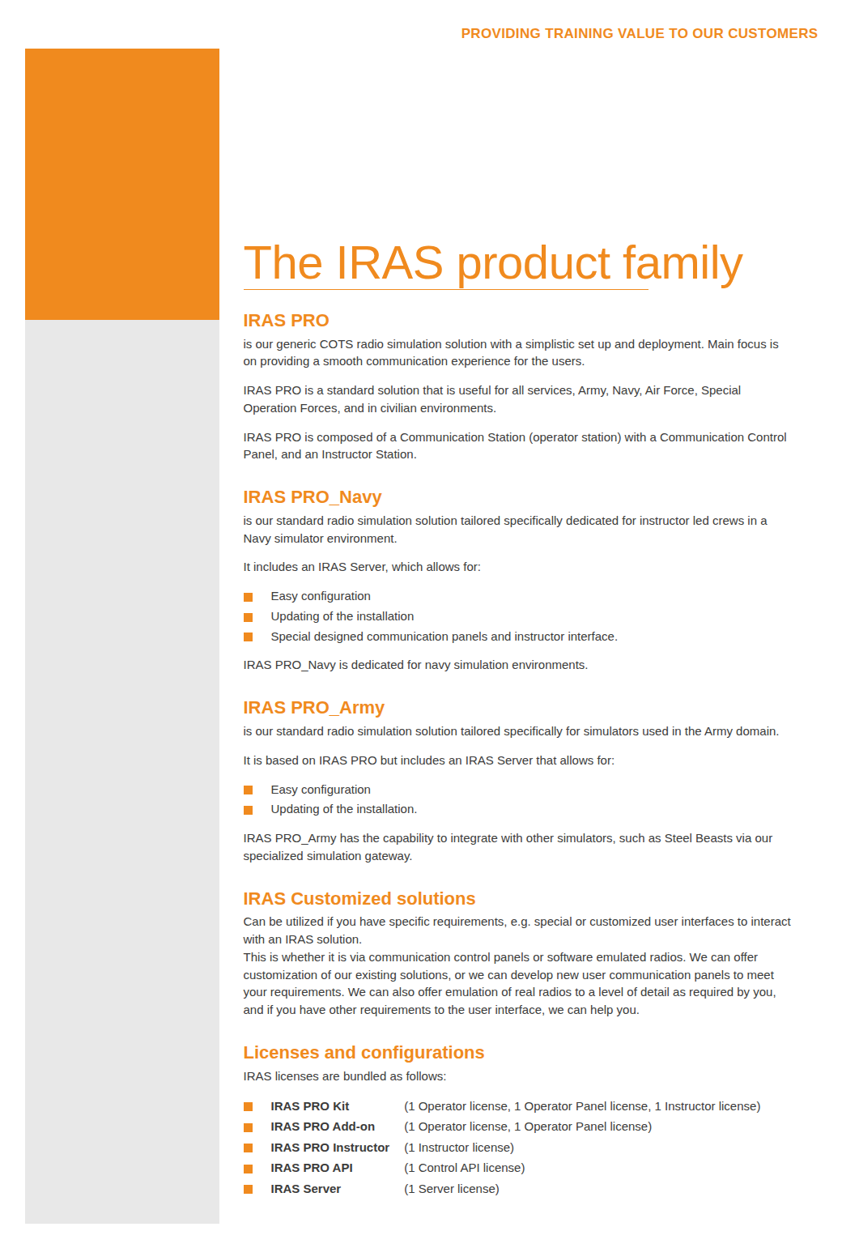PROVIDING TRAINING VALUE TO OUR CUSTOMERS
The IRAS product family
IRAS PRO
is our generic COTS radio simulation solution with a simplistic set up and deployment. Main focus is on providing a smooth communication experience for the users.
IRAS PRO is a standard solution that is useful for all services, Army, Navy, Air Force, Special Operation Forces, and in civilian environments.
IRAS PRO is composed of a Communication Station (operator station) with a Communication Control Panel, and an Instructor Station.
IRAS PRO_Navy
is our standard radio simulation solution tailored specifically dedicated for instructor led crews in a Navy simulator environment.
It includes an IRAS Server, which allows for:
Easy configuration
Updating of the installation
Special designed communication panels and instructor interface.
IRAS PRO_Navy is dedicated for navy simulation environments.
IRAS PRO_Army
is our standard radio simulation solution tailored specifically for simulators used in the Army domain.
It is based on IRAS PRO but includes an IRAS Server that allows for:
Easy configuration
Updating of the installation.
IRAS PRO_Army has the capability to integrate with other simulators, such as Steel Beasts via our specialized simulation gateway.
IRAS Customized solutions
Can be utilized if you have specific requirements, e.g. special or customized user interfaces to interact with an IRAS solution.
This is whether it is via communication control panels or software emulated radios. We can offer customization of our existing solutions, or we can develop new user communication panels to meet your requirements. We can also offer emulation of real radios to a level of detail as required by you, and if you have other requirements to the user interface, we can help you.
Licenses and configurations
IRAS licenses are bundled as follows:
| | IRAS PRO Kit | (1 Operator license, 1 Operator Panel license, 1 Instructor license) |
| | IRAS PRO Add-on | (1 Operator license, 1 Operator Panel license) |
| | IRAS PRO Instructor | (1 Instructor license) |
| | IRAS PRO API | (1 Control API license) |
| | IRAS Server | (1 Server license) |